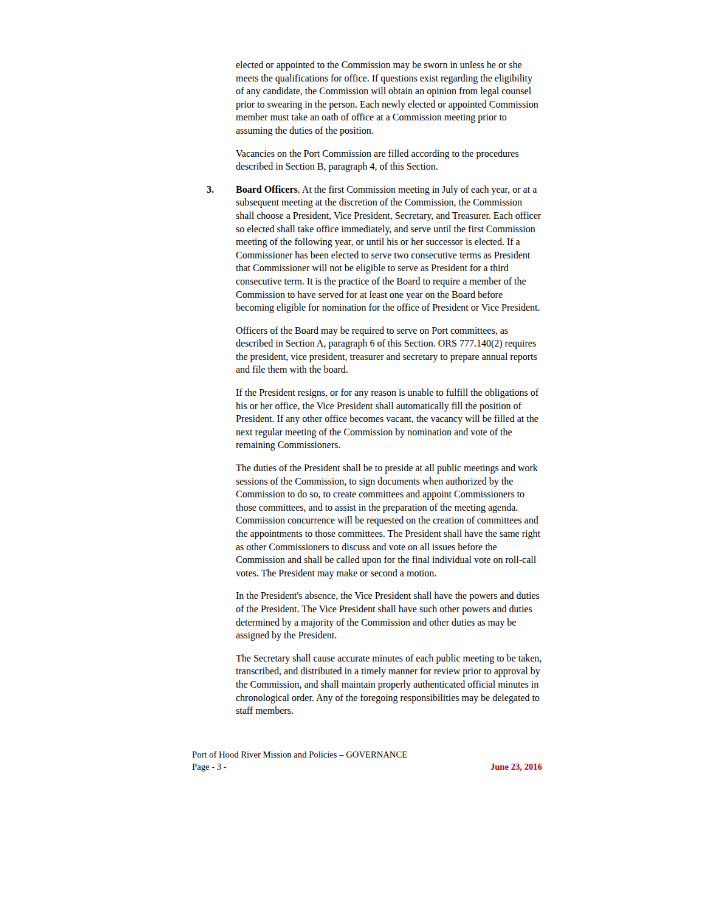elected or appointed to the Commission may be sworn in unless he or she meets the qualifications for office. If questions exist regarding the eligibility of any candidate, the Commission will obtain an opinion from legal counsel prior to swearing in the person. Each newly elected or appointed Commission member must take an oath of office at a Commission meeting prior to assuming the duties of the position.
Vacancies on the Port Commission are filled according to the procedures described in Section B, paragraph 4, of this Section.
3.
Board Officers. At the first Commission meeting in July of each year, or at a subsequent meeting at the discretion of the Commission, the Commission shall choose a President, Vice President, Secretary, and Treasurer. Each officer so elected shall take office immediately, and serve until the first Commission meeting of the following year, or until his or her successor is elected. If a Commissioner has been elected to serve two consecutive terms as President that Commissioner will not be eligible to serve as President for a third consecutive term. It is the practice of the Board to require a member of the Commission to have served for at least one year on the Board before becoming eligible for nomination for the office of President or Vice President.
Officers of the Board may be required to serve on Port committees, as described in Section A, paragraph 6 of this Section. ORS 777.140(2) requires the president, vice president, treasurer and secretary to prepare annual reports and file them with the board.
If the President resigns, or for any reason is unable to fulfill the obligations of his or her office, the Vice President shall automatically fill the position of President. If any other office becomes vacant, the vacancy will be filled at the next regular meeting of the Commission by nomination and vote of the remaining Commissioners.
The duties of the President shall be to preside at all public meetings and work sessions of the Commission, to sign documents when authorized by the Commission to do so, to create committees and appoint Commissioners to those committees, and to assist in the preparation of the meeting agenda. Commission concurrence will be requested on the creation of committees and the appointments to those committees. The President shall have the same right as other Commissioners to discuss and vote on all issues before the Commission and shall be called upon for the final individual vote on roll-call votes. The President may make or second a motion.
In the President's absence, the Vice President shall have the powers and duties of the President. The Vice President shall have such other powers and duties determined by a majority of the Commission and other duties as may be assigned by the President.
The Secretary shall cause accurate minutes of each public meeting to be taken, transcribed, and distributed in a timely manner for review prior to approval by the Commission, and shall maintain properly authenticated official minutes in chronological order. Any of the foregoing responsibilities may be delegated to staff members.
Port of Hood River Mission and Policies – GOVERNANCE
Page - 3 - June 23, 2016